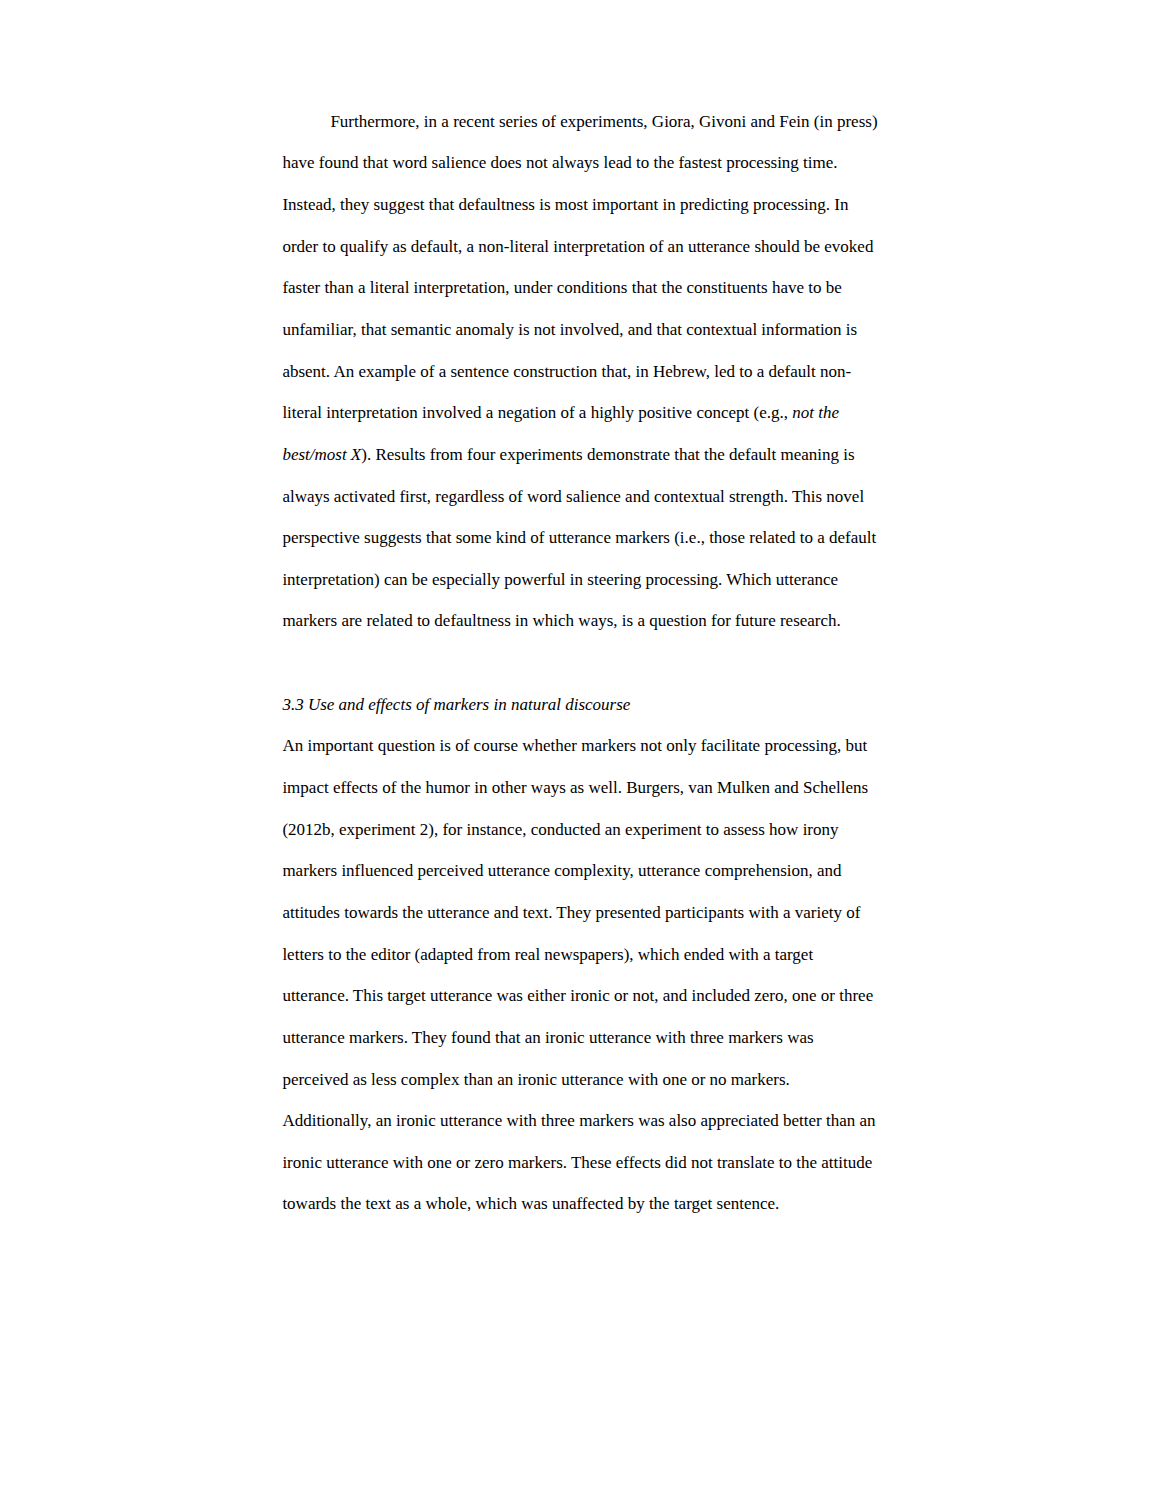Furthermore, in a recent series of experiments, Giora, Givoni and Fein (in press) have found that word salience does not always lead to the fastest processing time. Instead, they suggest that defaultness is most important in predicting processing. In order to qualify as default, a non-literal interpretation of an utterance should be evoked faster than a literal interpretation, under conditions that the constituents have to be unfamiliar, that semantic anomaly is not involved, and that contextual information is absent. An example of a sentence construction that, in Hebrew, led to a default non-literal interpretation involved a negation of a highly positive concept (e.g., not the best/most X). Results from four experiments demonstrate that the default meaning is always activated first, regardless of word salience and contextual strength. This novel perspective suggests that some kind of utterance markers (i.e., those related to a default interpretation) can be especially powerful in steering processing. Which utterance markers are related to defaultness in which ways, is a question for future research.
3.3 Use and effects of markers in natural discourse
An important question is of course whether markers not only facilitate processing, but impact effects of the humor in other ways as well. Burgers, van Mulken and Schellens (2012b, experiment 2), for instance, conducted an experiment to assess how irony markers influenced perceived utterance complexity, utterance comprehension, and attitudes towards the utterance and text. They presented participants with a variety of letters to the editor (adapted from real newspapers), which ended with a target utterance. This target utterance was either ironic or not, and included zero, one or three utterance markers. They found that an ironic utterance with three markers was perceived as less complex than an ironic utterance with one or no markers. Additionally, an ironic utterance with three markers was also appreciated better than an ironic utterance with one or zero markers. These effects did not translate to the attitude towards the text as a whole, which was unaffected by the target sentence.